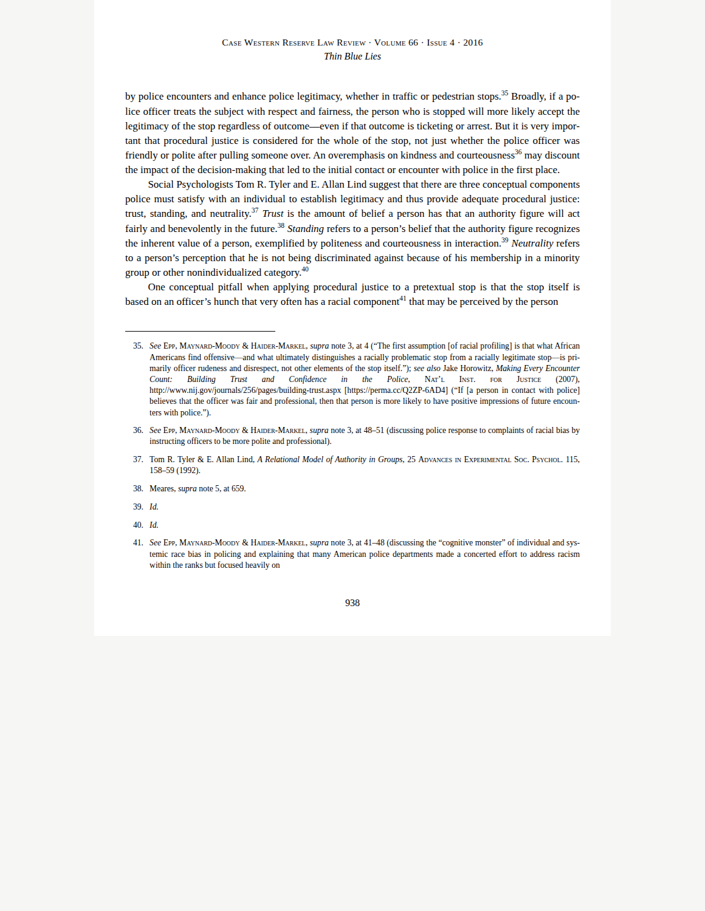Case Western Reserve Law Review · Volume 66 · Issue 4 · 2016
Thin Blue Lies
by police encounters and enhance police legitimacy, whether in traffic or pedestrian stops.35 Broadly, if a police officer treats the subject with respect and fairness, the person who is stopped will more likely accept the legitimacy of the stop regardless of outcome—even if that outcome is ticketing or arrest. But it is very important that procedural justice is considered for the whole of the stop, not just whether the police officer was friendly or polite after pulling someone over. An overemphasis on kindness and courteousness36 may discount the impact of the decision-making that led to the initial contact or encounter with police in the first place.
Social Psychologists Tom R. Tyler and E. Allan Lind suggest that there are three conceptual components police must satisfy with an individual to establish legitimacy and thus provide adequate procedural justice: trust, standing, and neutrality.37 Trust is the amount of belief a person has that an authority figure will act fairly and benevolently in the future.38 Standing refers to a person’s belief that the authority figure recognizes the inherent value of a person, exemplified by politeness and courteousness in interaction.39 Neutrality refers to a person’s perception that he is not being discriminated against because of his membership in a minority group or other nonindividualized category.40
One conceptual pitfall when applying procedural justice to a pretextual stop is that the stop itself is based on an officer’s hunch that very often has a racial component41 that may be perceived by the person
35. See Epp, Maynard-Moody & Haider-Markel, supra note 3, at 4 (“The first assumption [of racial profiling] is that what African Americans find offensive—and what ultimately distinguishes a racially problematic stop from a racially legitimate stop—is primarily officer rudeness and disrespect, not other elements of the stop itself.”); see also Jake Horowitz, Making Every Encounter Count: Building Trust and Confidence in the Police, Nat’l Inst. for Justice (2007), http://www.nij.gov/journals/256/pages/building-trust.aspx [https://perma.cc/Q2ZP-6AD4] (“If [a person in contact with police] believes that the officer was fair and professional, then that person is more likely to have positive impressions of future encounters with police.”).
36. See Epp, Maynard-Moody & Haider-Markel, supra note 3, at 48–51 (discussing police response to complaints of racial bias by instructing officers to be more polite and professional).
37. Tom R. Tyler & E. Allan Lind, A Relational Model of Authority in Groups, 25 Advances in Experimental Soc. Psychol. 115, 158–59 (1992).
38. Meares, supra note 5, at 659.
39. Id.
40. Id.
41. See Epp, Maynard-Moody & Haider-Markel, supra note 3, at 41–48 (discussing the “cognitive monster” of individual and systemic race bias in policing and explaining that many American police departments made a concerted effort to address racism within the ranks but focused heavily on
938